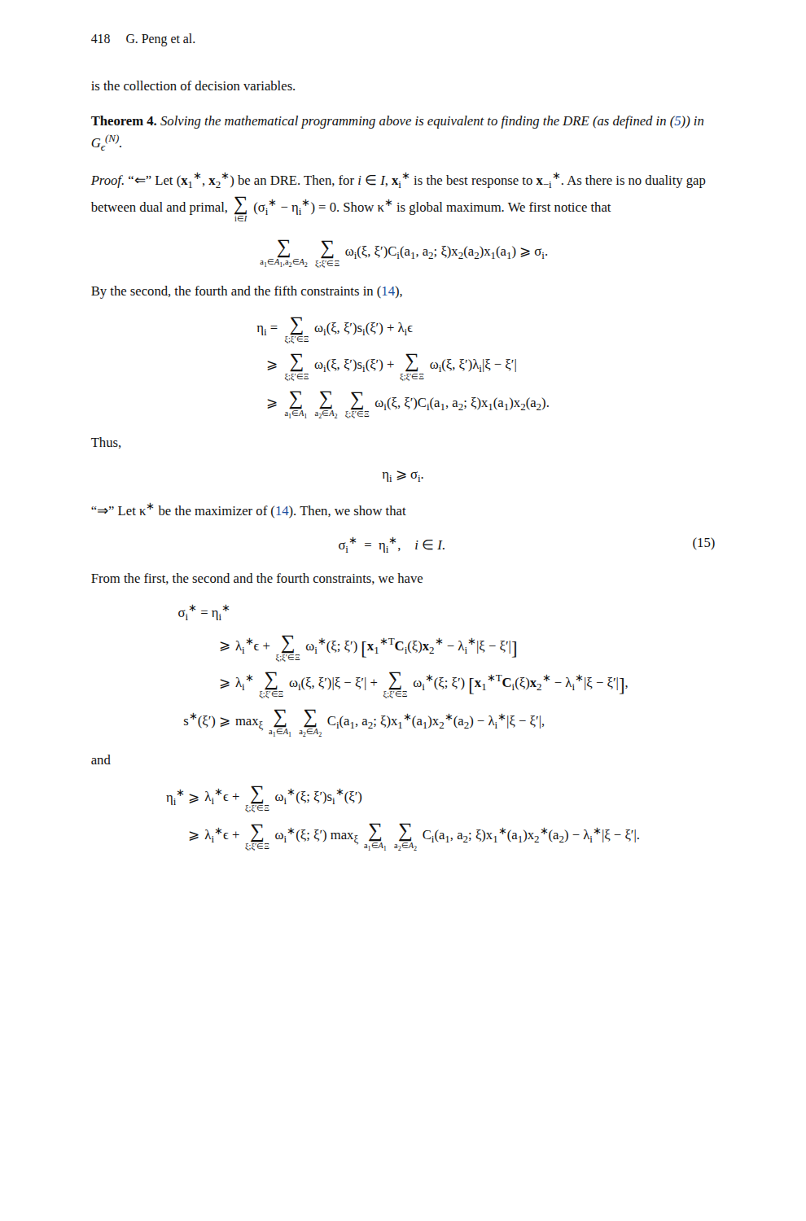418 G. Peng et al.
is the collection of decision variables.
Theorem 4. Solving the mathematical programming above is equivalent to finding the DRE (as defined in (5)) in Gϵ(N).
Proof. “⇐” Let (x 1∗, x 2∗) be an DRE. Then, for i ∈ I, xi∗ is the best response to x−i∗. As there is no duality gap between dual and primal, ∑i∈I (σi∗ − ηi∗) = 0. Show κ∗ is global maximum. We first notice that
∑a1∈A 1,a2∈A 2 ∑ξ;ξ′∈Ξ ωi(ξ, ξ′)Ci(a1, a2; ξ)x2(a2)x1(a1) ⩾ σi.
By the second, the fourth and the fifth constraints in (14),
ηi = ∑ξ;ξ′∈Ξ ωi(ξ, ξ′)si(ξ′) + λiϵ ⩾ ∑ξ;ξ′∈Ξ ωi(ξ, ξ′)si(ξ′) + ∑ξ;ξ′∈Ξ ωi(ξ, ξ′)λi|ξ − ξ′| ⩾ ∑a1∈A 1 ∑a2∈A 2 ∑ξ;ξ′∈Ξ ωi(ξ, ξ′)Ci(a1, a2; ξ)x1(a1)x2(a2).
Thus,
ηi ⩾ σi.
“⇒” Let κ∗ be the maximizer of (14). Then, we show that
σi∗ = ηi∗, i ∈ I. (15)
From the first, the second and the fourth constraints, we have
σi∗ = ηi∗ ⩾ λi∗ϵ + ∑ξ;ξ′∈Ξ ωi∗(ξ; ξ′) [x 1∗T Ci(ξ)x 2∗ − λi∗|ξ − ξ′|] ⩾ λi∗ ∑ξ;ξ′∈Ξ ωi(ξ, ξ′)|ξ − ξ′| + ∑ξ;ξ′∈Ξ ωi∗(ξ; ξ′) [x 1∗T Ci(ξ)x 2∗ − λi∗|ξ − ξ′|], s∗(ξ′) ⩾ maxξ ∑a1∈A 1 ∑a2∈A 2 Ci(a1, a2; ξ)x1∗(a1)x2∗(a2) − λi∗|ξ − ξ′|,
and
ηi∗ ⩾ λi∗ϵ + ∑ξ;ξ′∈Ξ ωi∗(ξ; ξ′)si∗(ξ′) ⩾ λi∗ϵ + ∑ξ;ξ′∈Ξ ωi∗(ξ; ξ′) maxξ ∑a1∈A 1 ∑a2∈A 2 Ci(a1, a2; ξ)x1∗(a1)x2∗(a2) − λi∗|ξ − ξ′|.